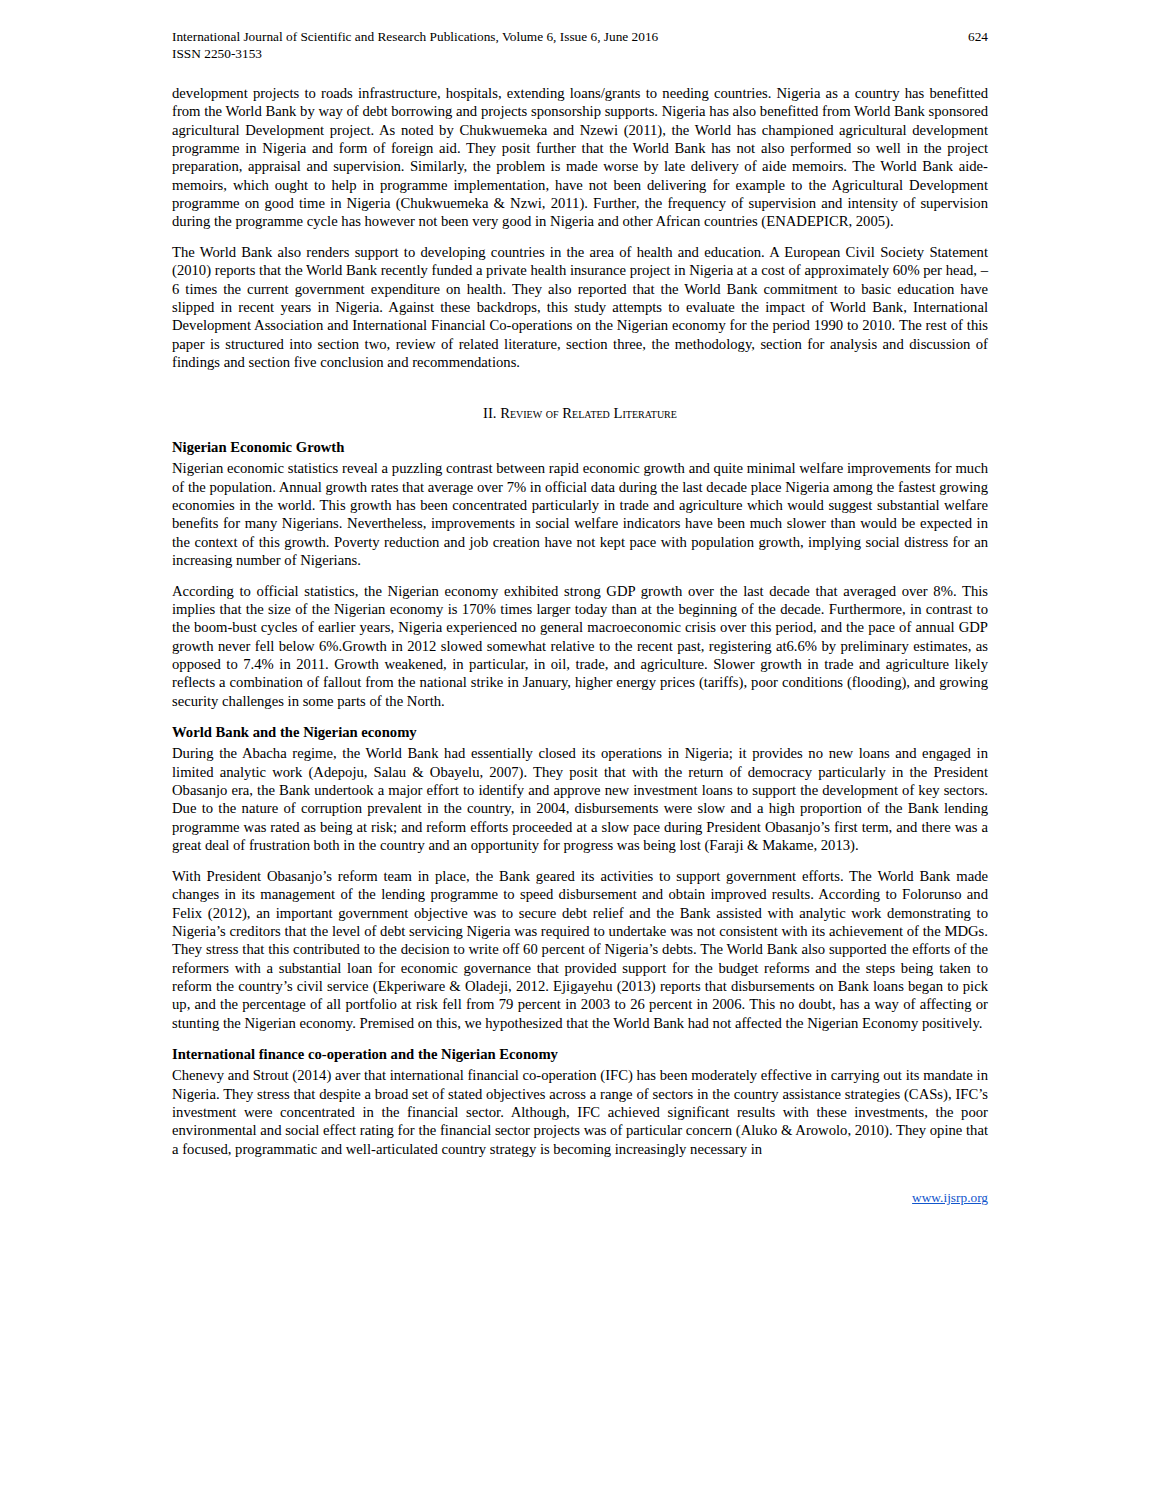International Journal of Scientific and Research Publications, Volume 6, Issue 6, June 2016
ISSN 2250-3153
624
development projects to roads infrastructure, hospitals, extending loans/grants to needing countries. Nigeria as a country has benefitted from the World Bank by way of debt borrowing and projects sponsorship supports. Nigeria has also benefitted from World Bank sponsored agricultural Development project. As noted by Chukwuemeka and Nzewi (2011), the World has championed agricultural development programme in Nigeria and form of foreign aid. They posit further that the World Bank has not also performed so well in the project preparation, appraisal and supervision. Similarly, the problem is made worse by late delivery of aide memoirs. The World Bank aide-memoirs, which ought to help in programme implementation, have not been delivering for example to the Agricultural Development programme on good time in Nigeria (Chukwuemeka & Nzwi, 2011). Further, the frequency of supervision and intensity of supervision during the programme cycle has however not been very good in Nigeria and other African countries (ENADEPICR, 2005).
The World Bank also renders support to developing countries in the area of health and education. A European Civil Society Statement (2010) reports that the World Bank recently funded a private health insurance project in Nigeria at a cost of approximately 60% per head, – 6 times the current government expenditure on health. They also reported that the World Bank commitment to basic education have slipped in recent years in Nigeria. Against these backdrops, this study attempts to evaluate the impact of World Bank, International Development Association and International Financial Co-operations on the Nigerian economy for the period 1990 to 2010. The rest of this paper is structured into section two, review of related literature, section three, the methodology, section for analysis and discussion of findings and section five conclusion and recommendations.
II. Review of Related Literature
Nigerian Economic Growth
Nigerian economic statistics reveal a puzzling contrast between rapid economic growth and quite minimal welfare improvements for much of the population. Annual growth rates that average over 7% in official data during the last decade place Nigeria among the fastest growing economies in the world. This growth has been concentrated particularly in trade and agriculture which would suggest substantial welfare benefits for many Nigerians. Nevertheless, improvements in social welfare indicators have been much slower than would be expected in the context of this growth. Poverty reduction and job creation have not kept pace with population growth, implying social distress for an increasing number of Nigerians.
According to official statistics, the Nigerian economy exhibited strong GDP growth over the last decade that averaged over 8%. This implies that the size of the Nigerian economy is 170% times larger today than at the beginning of the decade. Furthermore, in contrast to the boom-bust cycles of earlier years, Nigeria experienced no general macroeconomic crisis over this period, and the pace of annual GDP growth never fell below 6%.Growth in 2012 slowed somewhat relative to the recent past, registering at6.6% by preliminary estimates, as opposed to 7.4% in 2011. Growth weakened, in particular, in oil, trade, and agriculture. Slower growth in trade and agriculture likely reflects a combination of fallout from the national strike in January, higher energy prices (tariffs), poor conditions (flooding), and growing security challenges in some parts of the North.
World Bank and the Nigerian economy
During the Abacha regime, the World Bank had essentially closed its operations in Nigeria; it provides no new loans and engaged in limited analytic work (Adepoju, Salau & Obayelu, 2007). They posit that with the return of democracy particularly in the President Obasanjo era, the Bank undertook a major effort to identify and approve new investment loans to support the development of key sectors. Due to the nature of corruption prevalent in the country, in 2004, disbursements were slow and a high proportion of the Bank lending programme was rated as being at risk; and reform efforts proceeded at a slow pace during President Obasanjo’s first term, and there was a great deal of frustration both in the country and an opportunity for progress was being lost (Faraji & Makame, 2013).
With President Obasanjo’s reform team in place, the Bank geared its activities to support government efforts. The World Bank made changes in its management of the lending programme to speed disbursement and obtain improved results. According to Folorunso and Felix (2012), an important government objective was to secure debt relief and the Bank assisted with analytic work demonstrating to Nigeria’s creditors that the level of debt servicing Nigeria was required to undertake was not consistent with its achievement of the MDGs. They stress that this contributed to the decision to write off 60 percent of Nigeria’s debts. The World Bank also supported the efforts of the reformers with a substantial loan for economic governance that provided support for the budget reforms and the steps being taken to reform the country’s civil service (Ekperiware & Oladeji, 2012. Ejigayehu (2013) reports that disbursements on Bank loans began to pick up, and the percentage of all portfolio at risk fell from 79 percent in 2003 to 26 percent in 2006. This no doubt, has a way of affecting or stunting the Nigerian economy. Premised on this, we hypothesized that the World Bank had not affected the Nigerian Economy positively.
International finance co-operation and the Nigerian Economy
Chenevy and Strout (2014) aver that international financial co-operation (IFC) has been moderately effective in carrying out its mandate in Nigeria. They stress that despite a broad set of stated objectives across a range of sectors in the country assistance strategies (CASs), IFC’s investment were concentrated in the financial sector. Although, IFC achieved significant results with these investments, the poor environmental and social effect rating for the financial sector projects was of particular concern (Aluko & Arowolo, 2010). They opine that a focused, programmatic and well-articulated country strategy is becoming increasingly necessary in
www.ijsrp.org